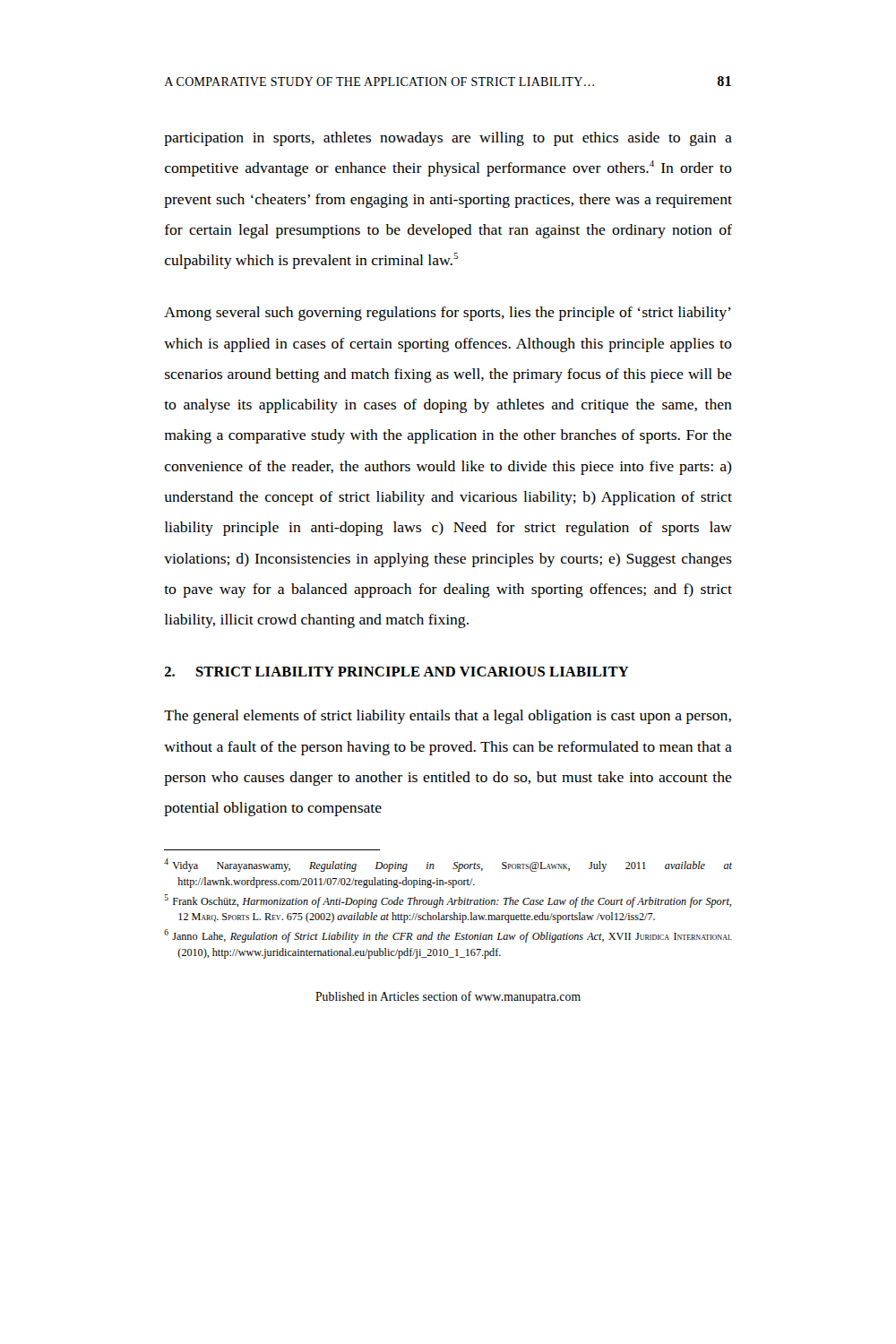A Comparative Study of the Application of Strict Liability… 81
participation in sports, athletes nowadays are willing to put ethics aside to gain a competitive advantage or enhance their physical performance over others.4 In order to prevent such ‘cheaters’ from engaging in anti-sporting practices, there was a requirement for certain legal presumptions to be developed that ran against the ordinary notion of culpability which is prevalent in criminal law.5
Among several such governing regulations for sports, lies the principle of ‘strict liability’ which is applied in cases of certain sporting offences. Although this principle applies to scenarios around betting and match fixing as well, the primary focus of this piece will be to analyse its applicability in cases of doping by athletes and critique the same, then making a comparative study with the application in the other branches of sports. For the convenience of the reader, the authors would like to divide this piece into five parts: a) understand the concept of strict liability and vicarious liability; b) Application of strict liability principle in anti-doping laws c) Need for strict regulation of sports law violations; d) Inconsistencies in applying these principles by courts; e) Suggest changes to pave way for a balanced approach for dealing with sporting offences; and f) strict liability, illicit crowd chanting and match fixing.
2. Strict Liability Principle and Vicarious Liability
The general elements of strict liability entails that a legal obligation is cast upon a person, without a fault of the person having to be proved. This can be reformulated to mean that a person who causes danger to another is entitled to do so, but must take into account the potential obligation to compensate
4 Vidya Narayanaswamy, Regulating Doping in Sports, Sports@Lawnk, July 2011 available at http://lawnk.wordpress.com/2011/07/02/regulating-doping-in-sport/.
5 Frank Oschütz, Harmonization of Anti-Doping Code Through Arbitration: The Case Law of the Court of Arbitration for Sport, 12 Marq. Sports L. Rev. 675 (2002) available at http://scholarship.law.marquette.edu/sportslaw /vol12/iss2/7.
6 Janno Lahe, Regulation of Strict Liability in the CFR and the Estonian Law of Obligations Act, XVII Juridica International (2010), http://www.juridicainternational.eu/public/pdf/ji_2010_1_167.pdf.
Published in Articles section of www.manupatra.com